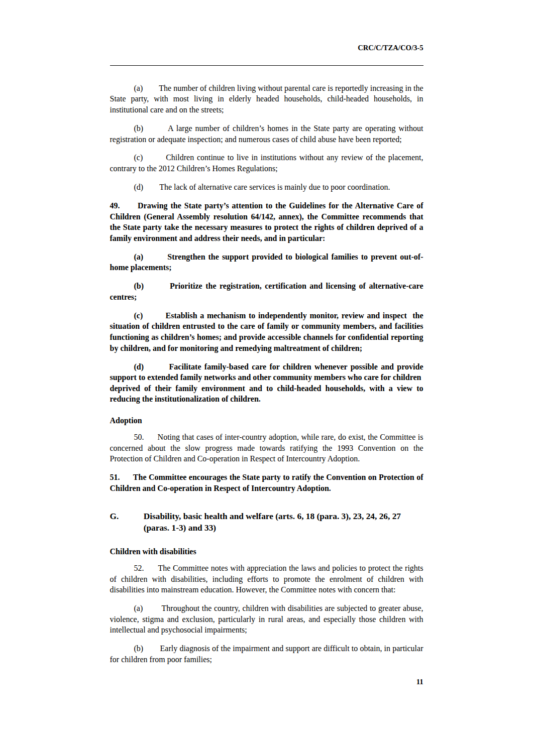CRC/C/TZA/CO/3-5
(a) The number of children living without parental care is reportedly increasing in the State party, with most living in elderly headed households, child-headed households, in institutional care and on the streets;
(b) A large number of children’s homes in the State party are operating without registration or adequate inspection; and numerous cases of child abuse have been reported;
(c) Children continue to live in institutions without any review of the placement, contrary to the 2012 Children’s Homes Regulations;
(d) The lack of alternative care services is mainly due to poor coordination.
49. Drawing the State party’s attention to the Guidelines for the Alternative Care of Children (General Assembly resolution 64/142, annex), the Committee recommends that the State party take the necessary measures to protect the rights of children deprived of a family environment and address their needs, and in particular:
(a) Strengthen the support provided to biological families to prevent out-of-home placements;
(b) Prioritize the registration, certification and licensing of alternative-care centres;
(c) Establish a mechanism to independently monitor, review and inspect the situation of children entrusted to the care of family or community members, and facilities functioning as children’s homes; and provide accessible channels for confidential reporting by children, and for monitoring and remedying maltreatment of children;
(d) Facilitate family-based care for children whenever possible and provide support to extended family networks and other community members who care for children deprived of their family environment and to child-headed households, with a view to reducing the institutionalization of children.
Adoption
50. Noting that cases of inter-country adoption, while rare, do exist, the Committee is concerned about the slow progress made towards ratifying the 1993 Convention on the Protection of Children and Co-operation in Respect of Intercountry Adoption.
51. The Committee encourages the State party to ratify the Convention on Protection of Children and Co-operation in Respect of Intercountry Adoption.
G.
Disability, basic health and welfare (arts. 6, 18 (para. 3), 23, 24, 26, 27 (paras. 1-3) and 33)
Children with disabilities
52. The Committee notes with appreciation the laws and policies to protect the rights of children with disabilities, including efforts to promote the enrolment of children with disabilities into mainstream education. However, the Committee notes with concern that:
(a) Throughout the country, children with disabilities are subjected to greater abuse, violence, stigma and exclusion, particularly in rural areas, and especially those children with intellectual and psychosocial impairments;
(b) Early diagnosis of the impairment and support are difficult to obtain, in particular for children from poor families;
11